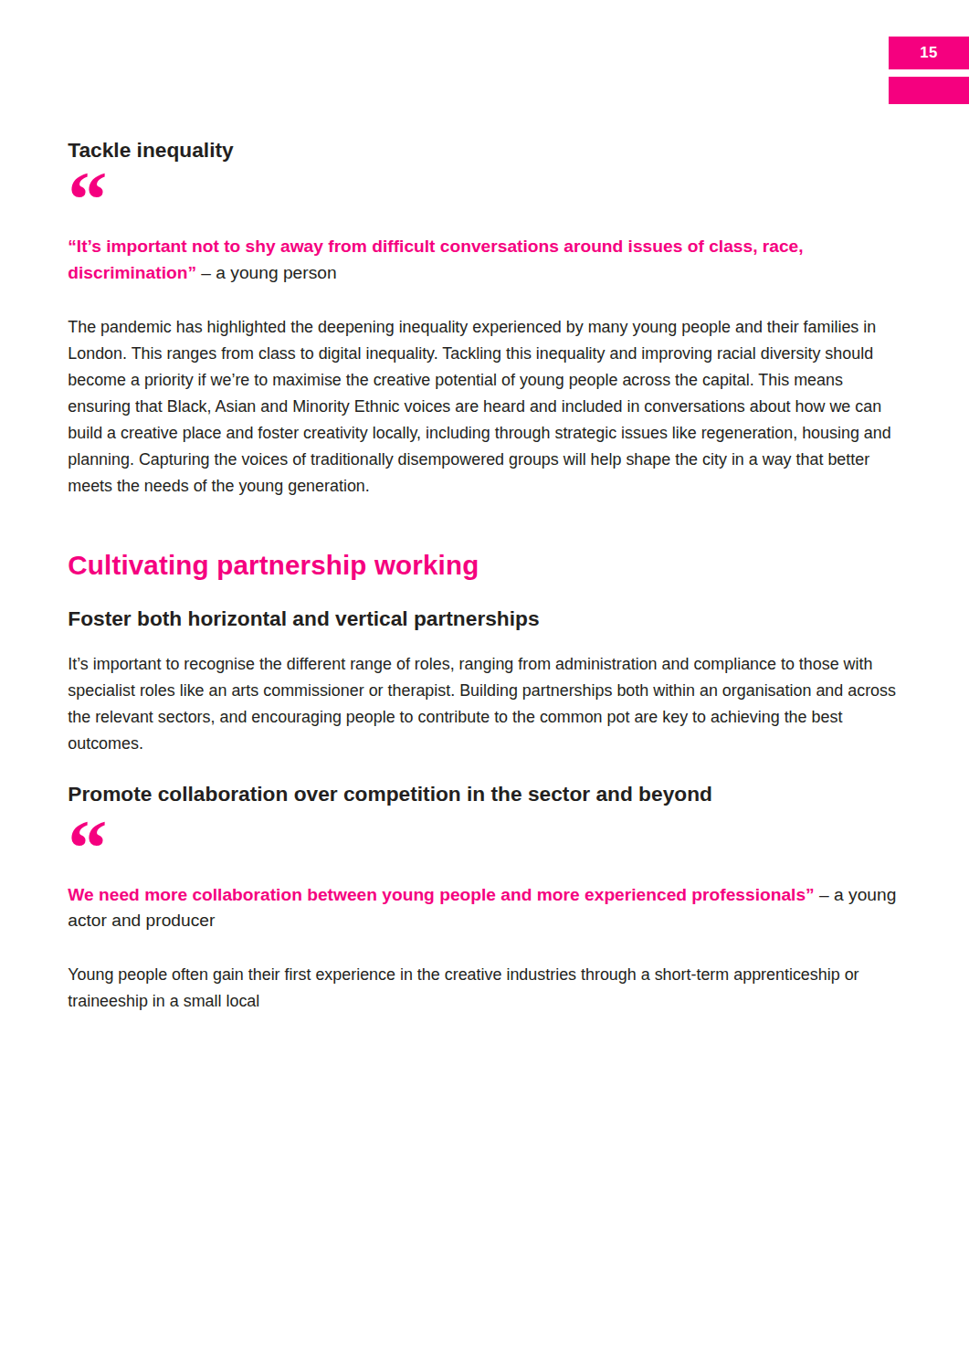15
Tackle inequality
“
“It’s important not to shy away from difficult conversations around issues of class, race, discrimination” – a young person
The pandemic has highlighted the deepening inequality experienced by many young people and their families in London. This ranges from class to digital inequality. Tackling this inequality and improving racial diversity should become a priority if we’re to maximise the creative potential of young people across the capital. This means ensuring that Black, Asian and Minority Ethnic voices are heard and included in conversations about how we can build a creative place and foster creativity locally, including through strategic issues like regeneration, housing and planning. Capturing the voices of traditionally disempowered groups will help shape the city in a way that better meets the needs of the young generation.
Cultivating partnership working
Foster both horizontal and vertical partnerships
It’s important to recognise the different range of roles, ranging from administration and compliance to those with specialist roles like an arts commissioner or therapist. Building partnerships both within an organisation and across the relevant sectors, and encouraging people to contribute to the common pot are key to achieving the best outcomes.
Promote collaboration over competition in the sector and beyond
“
We need more collaboration between young people and more experienced professionals” – a young actor and producer
Young people often gain their first experience in the creative industries through a short-term apprenticeship or traineeship in a small local